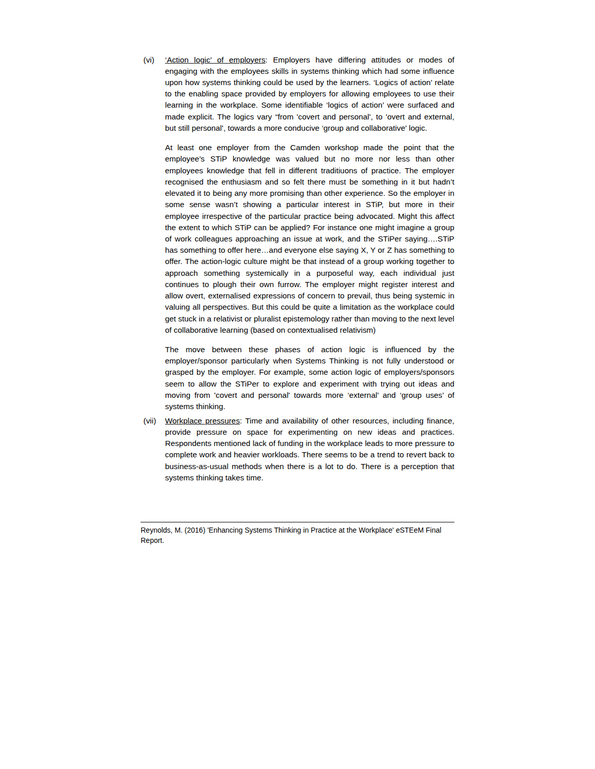(vi)
‘Action logic’ of employers: Employers have differing attitudes or modes of engaging with the employees skills in systems thinking which had some influence upon how systems thinking could be used by the learners. ‘Logics of action’ relate to the enabling space provided by employers for allowing employees to use their learning in the workplace. Some identifiable ‘logics of action’ were surfaced and made explicit. The logics vary “from 'covert and personal', to 'overt and external, but still personal', towards a more conducive ‘group and collaborative' logic.
At least one employer from the Camden workshop made the point that the employee’s STiP knowledge was valued but no more nor less than other employees knowledge that fell in different traditiuons of practice. The employer recognised the enthusiasm and so felt there must be something in it but hadn’t elevated it to being any more promising than other experience. So the employer in some sense wasn’t showing a particular interest in STiP, but more in their employee irrespective of the particular practice being advocated. Might this affect the extent to which STiP can be applied? For instance one might imagine a group of work colleagues approaching an issue at work, and the STiPer saying….STiP has something to offer here…and everyone else saying X, Y or Z has something to offer. The action-logic culture might be that instead of a group working together to approach something systemically in a purposeful way, each individual just continues to plough their own furrow. The employer might register interest and allow overt, externalised expressions of concern to prevail, thus being systemic in valuing all perspectives. But this could be quite a limitation as the workplace could get stuck in a relativist or pluralist epistemology rather than moving to the next level of collaborative learning (based on contextualised relativism)
The move between these phases of action logic is influenced by the employer/sponsor particularly when Systems Thinking is not fully understood or grasped by the employer. For example, some action logic of employers/sponsors seem to allow the STiPer to explore and experiment with trying out ideas and moving from 'covert and personal' towards more ‘external’ and ‘group uses’ of systems thinking.
(vii)
Workplace pressures: Time and availability of other resources, including finance, provide pressure on space for experimenting on new ideas and practices. Respondents mentioned lack of funding in the workplace leads to more pressure to complete work and heavier workloads. There seems to be a trend to revert back to business-as-usual methods when there is a lot to do. There is a perception that systems thinking takes time.
Reynolds, M. (2016) 'Enhancing Systems Thinking in Practice at the Workplace' eSTEeM Final Report.